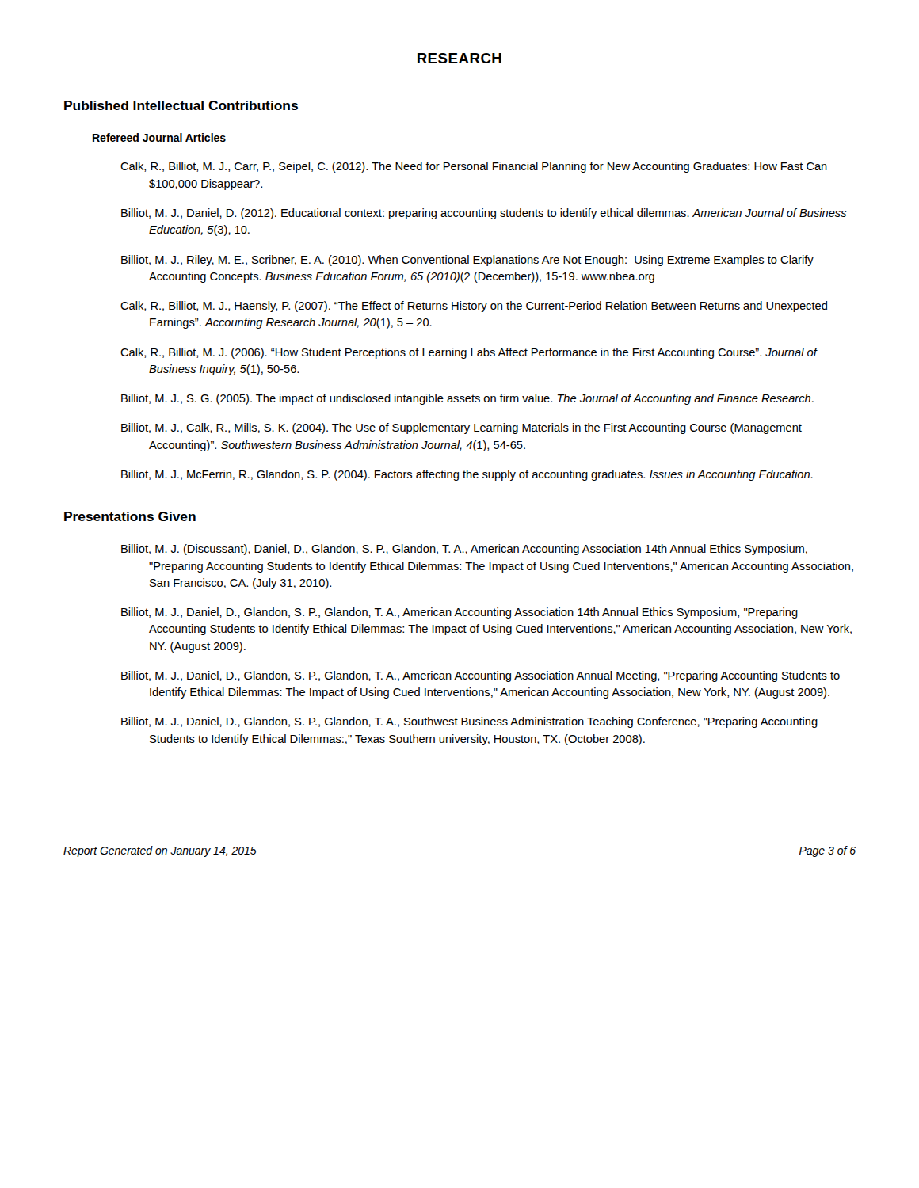RESEARCH
Published Intellectual Contributions
Refereed Journal Articles
Calk, R., Billiot, M. J., Carr, P., Seipel, C. (2012). The Need for Personal Financial Planning for New Accounting Graduates: How Fast Can $100,000 Disappear?.
Billiot, M. J., Daniel, D. (2012). Educational context: preparing accounting students to identify ethical dilemmas. American Journal of Business Education, 5(3), 10.
Billiot, M. J., Riley, M. E., Scribner, E. A. (2010). When Conventional Explanations Are Not Enough: Using Extreme Examples to Clarify Accounting Concepts. Business Education Forum, 65 (2010)(2 (December)), 15-19. www.nbea.org
Calk, R., Billiot, M. J., Haensly, P. (2007). “The Effect of Returns History on the Current-Period Relation Between Returns and Unexpected Earnings”. Accounting Research Journal, 20(1), 5 – 20.
Calk, R., Billiot, M. J. (2006). “How Student Perceptions of Learning Labs Affect Performance in the First Accounting Course”. Journal of Business Inquiry, 5(1), 50-56.
Billiot, M. J., S. G. (2005). The impact of undisclosed intangible assets on firm value. The Journal of Accounting and Finance Research.
Billiot, M. J., Calk, R., Mills, S. K. (2004). The Use of Supplementary Learning Materials in the First Accounting Course (Management Accounting)”. Southwestern Business Administration Journal, 4(1), 54-65.
Billiot, M. J., McFerrin, R., Glandon, S. P. (2004). Factors affecting the supply of accounting graduates. Issues in Accounting Education.
Presentations Given
Billiot, M. J. (Discussant), Daniel, D., Glandon, S. P., Glandon, T. A., American Accounting Association 14th Annual Ethics Symposium, "Preparing Accounting Students to Identify Ethical Dilemmas: The Impact of Using Cued Interventions," American Accounting Association, San Francisco, CA. (July 31, 2010).
Billiot, M. J., Daniel, D., Glandon, S. P., Glandon, T. A., American Accounting Association 14th Annual Ethics Symposium, "Preparing Accounting Students to Identify Ethical Dilemmas: The Impact of Using Cued Interventions," American Accounting Association, New York, NY. (August 2009).
Billiot, M. J., Daniel, D., Glandon, S. P., Glandon, T. A., American Accounting Association Annual Meeting, "Preparing Accounting Students to Identify Ethical Dilemmas: The Impact of Using Cued Interventions," American Accounting Association, New York, NY. (August 2009).
Billiot, M. J., Daniel, D., Glandon, S. P., Glandon, T. A., Southwest Business Administration Teaching Conference, "Preparing Accounting Students to Identify Ethical Dilemmas:," Texas Southern university, Houston, TX. (October 2008).
Report Generated on January 14, 2015 Page 3 of 6